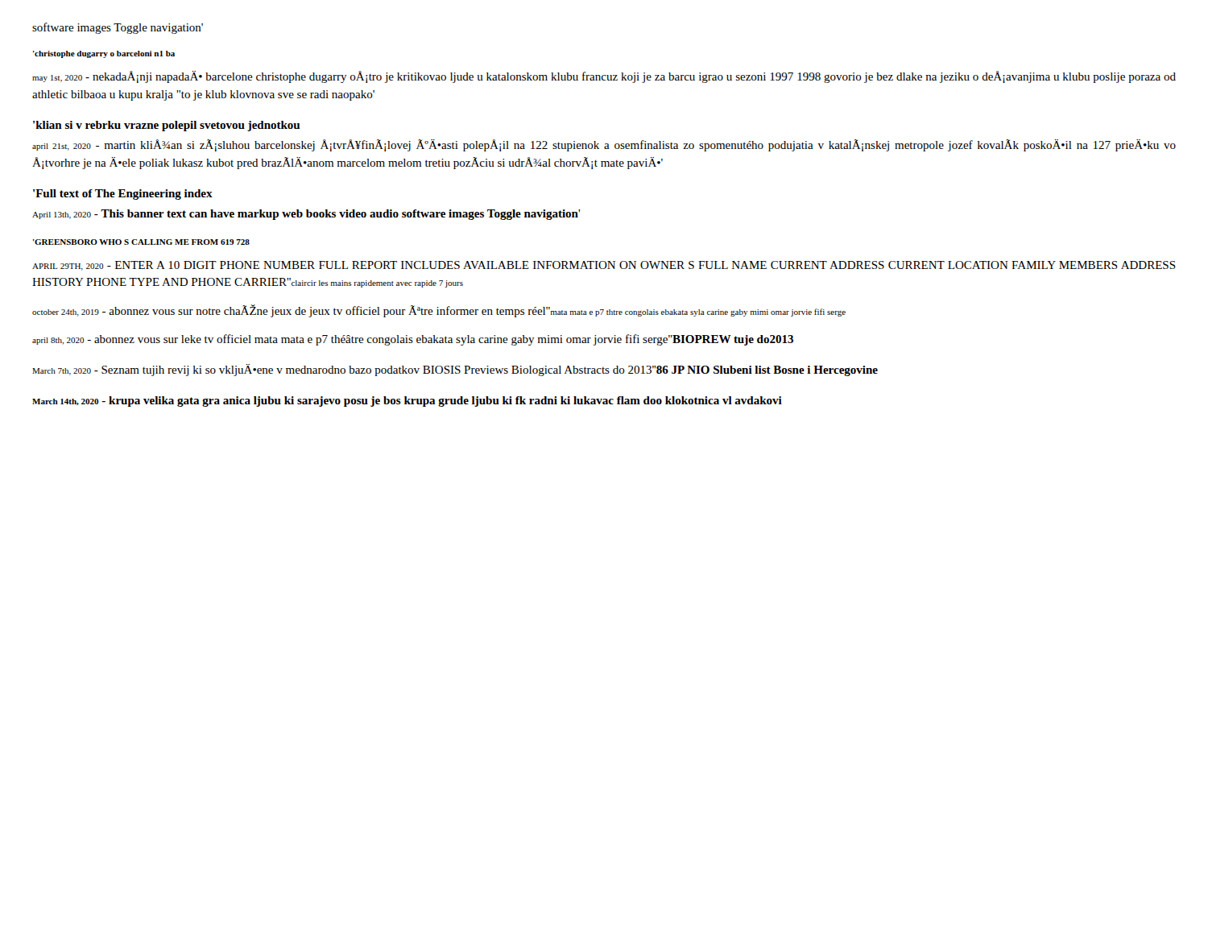software images Toggle navigation'
'christophe dugarry o barceloni n1 ba
may 1st, 2020 - nekadaÅ¡nji napadaÄ• barcelone christophe dugarry oÅ¡tro je kritikovao ljude u katalonskom klubu francuz koji je za barcu igrao u sezoni 1997 1998 govorio je bez dlake na jeziku o deÅ¡avanjima u klubu poslije poraza od athletic bilbaoa u kupu kralja "to je klub klovnova sve se radi naopako'
'klian si v rebrku vrazne polepil svetovou jednotkou
april 21st, 2020 - martin kliÅ¾an si zÃ¡sluhou barcelonskej Å¡tvrÅ¥finÃ¡lovej ÃºÄ•asti polepÅ¡il na 122 stupienok a osemfinalista zo spomenutého podujatia v katalÃ¡nskej metropole jozef kovalÃk poskoÄ•il na 127 prieÄ•ku vo Å¡tvorhre je na Ä•ele poliak lukasz kubot pred brazÃlÄ•anom marcelom melom tretiu pozÃciu si udrÅ¾al chorvÃ¡t mate paviÄ•'
'Full text of The Engineering index
April 13th, 2020 - This banner text can have markup web books video audio software images Toggle navigation'
'GREENSBORO WHO S CALLING ME FROM 619 728
APRIL 29TH, 2020 - ENTER A 10 DIGIT PHONE NUMBER FULL REPORT INCLUDES AVAILABLE INFORMATION ON OWNER S FULL NAME CURRENT ADDRESS CURRENT LOCATION FAMILY MEMBERS ADDRESS HISTORY PHONE TYPE AND PHONE CARRIER''claircir les mains rapidement avec rapide 7 jours
october 24th, 2019 - abonnez vous sur notre chaÃŽne jeux de jeux tv officiel pour Ãªtre informer en temps réel''mata mata e p7 thtre congolais ebakata syla carine gaby mimi omar jorvie fifi serge
april 8th, 2020 - abonnez vous sur leke tv officiel mata mata e p7 théâtre congolais ebakata syla carine gaby mimi omar jorvie fifi serge''BIOPREW tuje do2013
March 7th, 2020 - Seznam tujih revij ki so vkljuÄ•ene v mednarodno bazo podatkov BIOSIS Previews Biological Abstracts do 2013''86 JP NIO Slubeni list Bosne i Hercegovine
March 14th, 2020 - krupa velika gata gra anica ljubu ki sarajevo posu je bos krupa grude ljubu ki fk radni ki lukavac flam doo klokotnica vl avdakovi